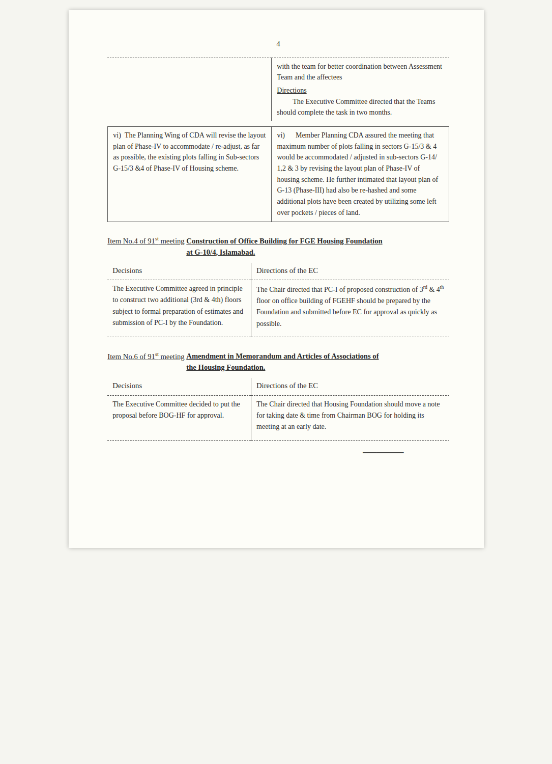4
| | with the team for better coordination between Assessment Team and the affectees Directions The Executive Committee directed that the Teams should complete the task in two months. |
| vi) The Planning Wing of CDA will revise the layout plan of Phase-IV to accommodate / re-adjust, as far as possible, the existing plots falling in Sub-sectors G-15/3 &4 of Phase-IV of Housing scheme. | vi) Member Planning CDA assured the meeting that maximum number of plots falling in sectors G-15/3 & 4 would be accommodated / adjusted in sub-sectors G-14/ 1,2 & 3 by revising the layout plan of Phase-IV of housing scheme. He further intimated that layout plan of G-13 (Phase-III) had also be re-hashed and some additional plots have been created by utilizing some left over pockets / pieces of land. |
Item No.4 of 91st meeting Construction of Office Building for FGE Housing Foundation at G-10/4, Islamabad.
| Decisions | Directions of the EC |
| --- | --- |
| The Executive Committee agreed in principle to construct two additional (3rd & 4th) floors subject to formal preparation of estimates and submission of PC-I by the Foundation. | The Chair directed that PC-I of proposed construction of 3 rd & 4 th floor on office building of FGEHF should be prepared by the Foundation and submitted before EC for approval as quickly as possible. |
Item No.6 of 91st meeting Amendment in Memorandum and Articles of Associations of the Housing Foundation.
| Decisions | Directions of the EC |
| --- | --- |
| The Executive Committee decided to put the proposal before BOG-HF for approval. | The Chair directed that Housing Foundation should move a note for taking date & time from Chairman BOG for holding its meeting at an early date. |
———